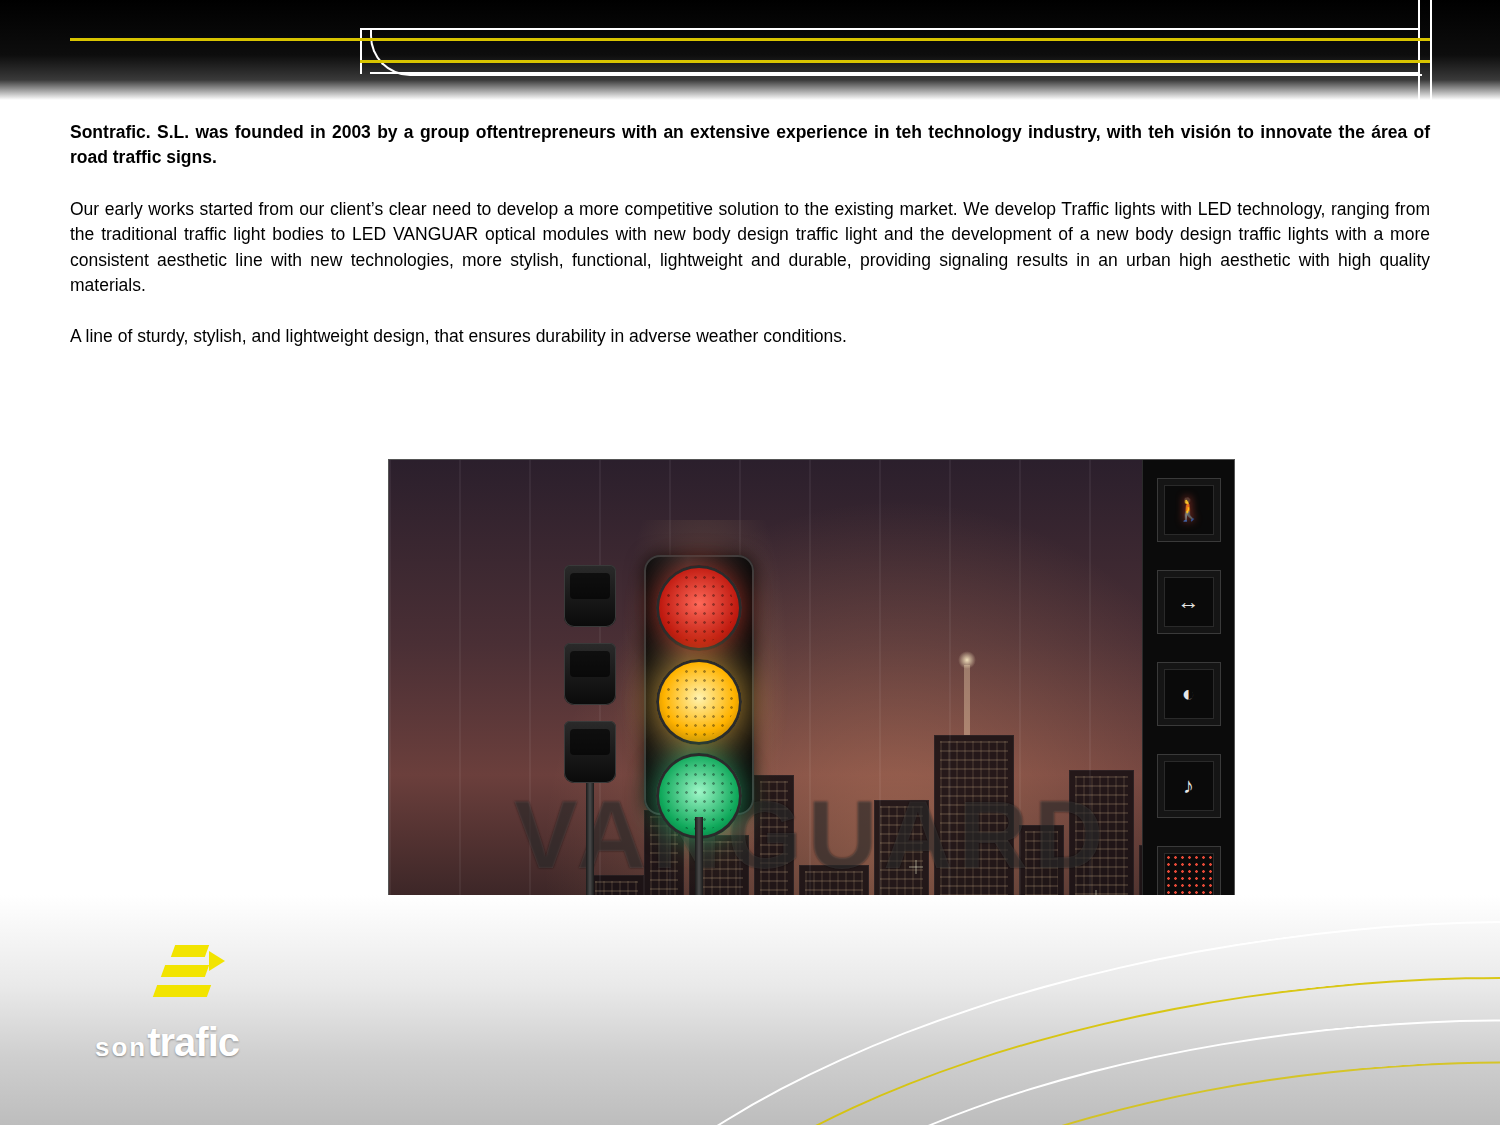Sontrafic. S.L. was founded in 2003 by a group oftentrepreneurs with an extensive experience in teh technology industry, with teh visión to innovate the área of road traffic signs.
Our early works started from our client’s clear need to develop a more competitive solution to the existing market. We develop Traffic lights with LED technology, ranging from the traditional traffic light bodies to LED VANGUAR optical modules with new body design traffic light and the development of a new body design traffic lights with a more consistent aesthetic line with new technologies, more stylish, functional, lightweight and durable, providing signaling results in an urban high aesthetic with high quality materials.
A line of sturdy, stylish, and lightweight design, that ensures durability in adverse weather conditions.
VANGUARD
🚶
↔
◐
♪
son trafic